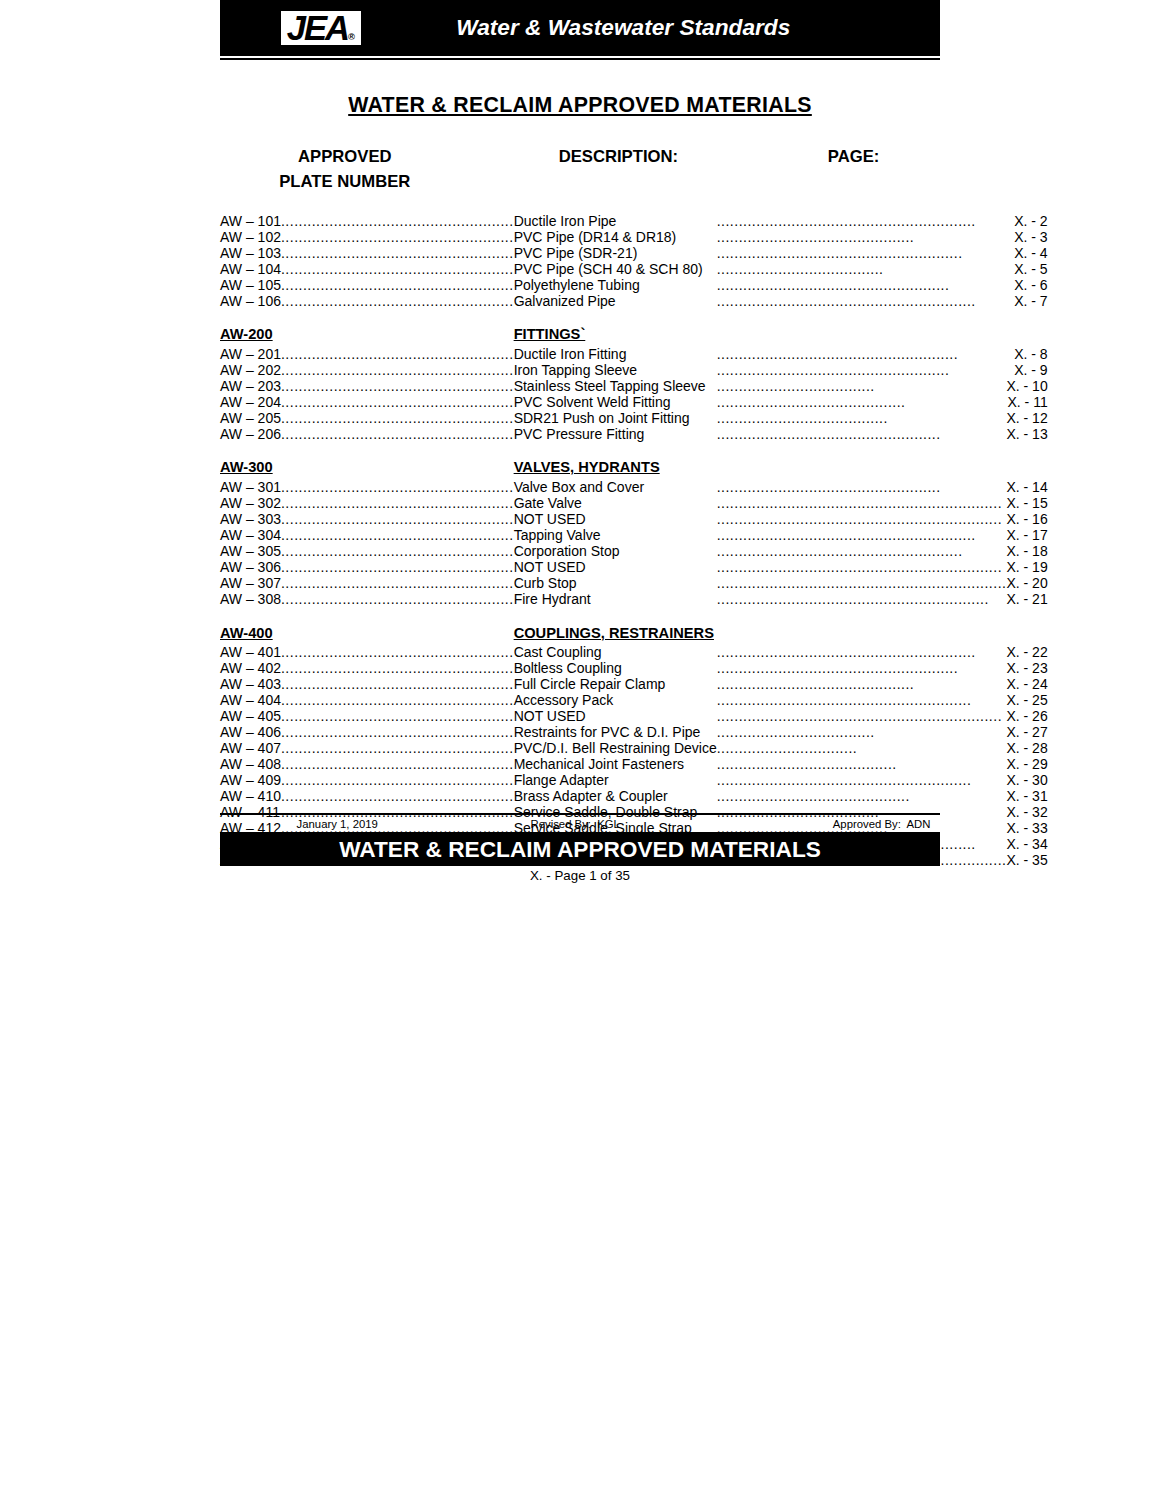JEA®
Water & Wastewater Standards
WATER & RECLAIM APPROVED MATERIALS
APPROVED
DESCRIPTION:
PAGE:
PLATE NUMBER
| AW – 101 | ..................................................... | Ductile Iron Pipe | ........................................................... | X. - 2 |
| AW – 102 | ..................................................... | PVC Pipe (DR14 & DR18) | ............................................. | X. - 3 |
| AW – 103 | ..................................................... | PVC Pipe (SDR-21) | ........................................................ | X. - 4 |
| AW – 104 | ..................................................... | PVC Pipe (SCH 40 & SCH 80) | ...................................... | X. - 5 |
| AW – 105 | ..................................................... | Polyethylene Tubing | ..................................................... | X. - 6 |
| AW – 106 | ..................................................... | Galvanized Pipe | ........................................................... | X. - 7 |
| AW-200 | | FITTINGS` |
| AW – 201 | ..................................................... | Ductile Iron Fitting | ....................................................... | X. - 8 |
| AW – 202 | ..................................................... | Iron Tapping Sleeve | ..................................................... | X. - 9 |
| AW – 203 | ..................................................... | Stainless Steel Tapping Sleeve | .................................... | X. - 10 |
| AW – 204 | ..................................................... | PVC Solvent Weld Fitting | ........................................... | X. - 11 |
| AW – 205 | ..................................................... | SDR21 Push on Joint Fitting | ....................................... | X. - 12 |
| AW – 206 | ..................................................... | PVC Pressure Fitting | ................................................... | X. - 13 |
| AW-300 | | VALVES, HYDRANTS |
| AW – 301 | ..................................................... | Valve Box and Cover | ................................................... | X. - 14 |
| AW – 302 | ..................................................... | Gate Valve | ................................................................. | X. - 15 |
| AW – 303 | ..................................................... | NOT USED | ................................................................. | X. - 16 |
| AW – 304 | ..................................................... | Tapping Valve | ........................................................... | X. - 17 |
| AW – 305 | ..................................................... | Corporation Stop | ........................................................ | X. - 18 |
| AW – 306 | ..................................................... | NOT USED | ................................................................. | X. - 19 |
| AW – 307 | ..................................................... | Curb Stop | .................................................................. | X. - 20 |
| AW – 308 | ..................................................... | Fire Hydrant | .............................................................. | X. - 21 |
| AW-400 | | COUPLINGS, RESTRAINERS |
| AW – 401 | ..................................................... | Cast Coupling | ........................................................... | X. - 22 |
| AW – 402 | ..................................................... | Boltless Coupling | ....................................................... | X. - 23 |
| AW – 403 | ..................................................... | Full Circle Repair Clamp | ............................................. | X. - 24 |
| AW – 404 | ..................................................... | Accessory Pack | .......................................................... | X. - 25 |
| AW – 405 | ..................................................... | NOT USED | ................................................................. | X. - 26 |
| AW – 406 | ..................................................... | Restraints for PVC & D.I. Pipe | .................................... | X. - 27 |
| AW – 407 | ..................................................... | PVC/D.I. Bell Restraining Device | ................................ | X. - 28 |
| AW – 408 | ..................................................... | Mechanical Joint Fasteners | ......................................... | X. - 29 |
| AW – 409 | ..................................................... | Flange Adapter | .......................................................... | X. - 30 |
| AW – 410 | ..................................................... | Brass Adapter & Coupler | ............................................ | X. - 31 |
| AW – 411 | ..................................................... | Service Saddle, Double Strap | ..................................... | X. - 32 |
| AW – 412 | ..................................................... | Service Saddle, Single Strap | ....................................... | X. - 33 |
| AW – 413 | ..................................................... | Casing Spacer | ........................................................... | X. - 34 |
| AW – 414 | ..................................................... | Meter Box | .................................................................. | X. - 35 |
January 1, 2019
Revised By: KGL
Approved By: ADN
WATER & RECLAIM APPROVED MATERIALS
X. - Page 1 of 35